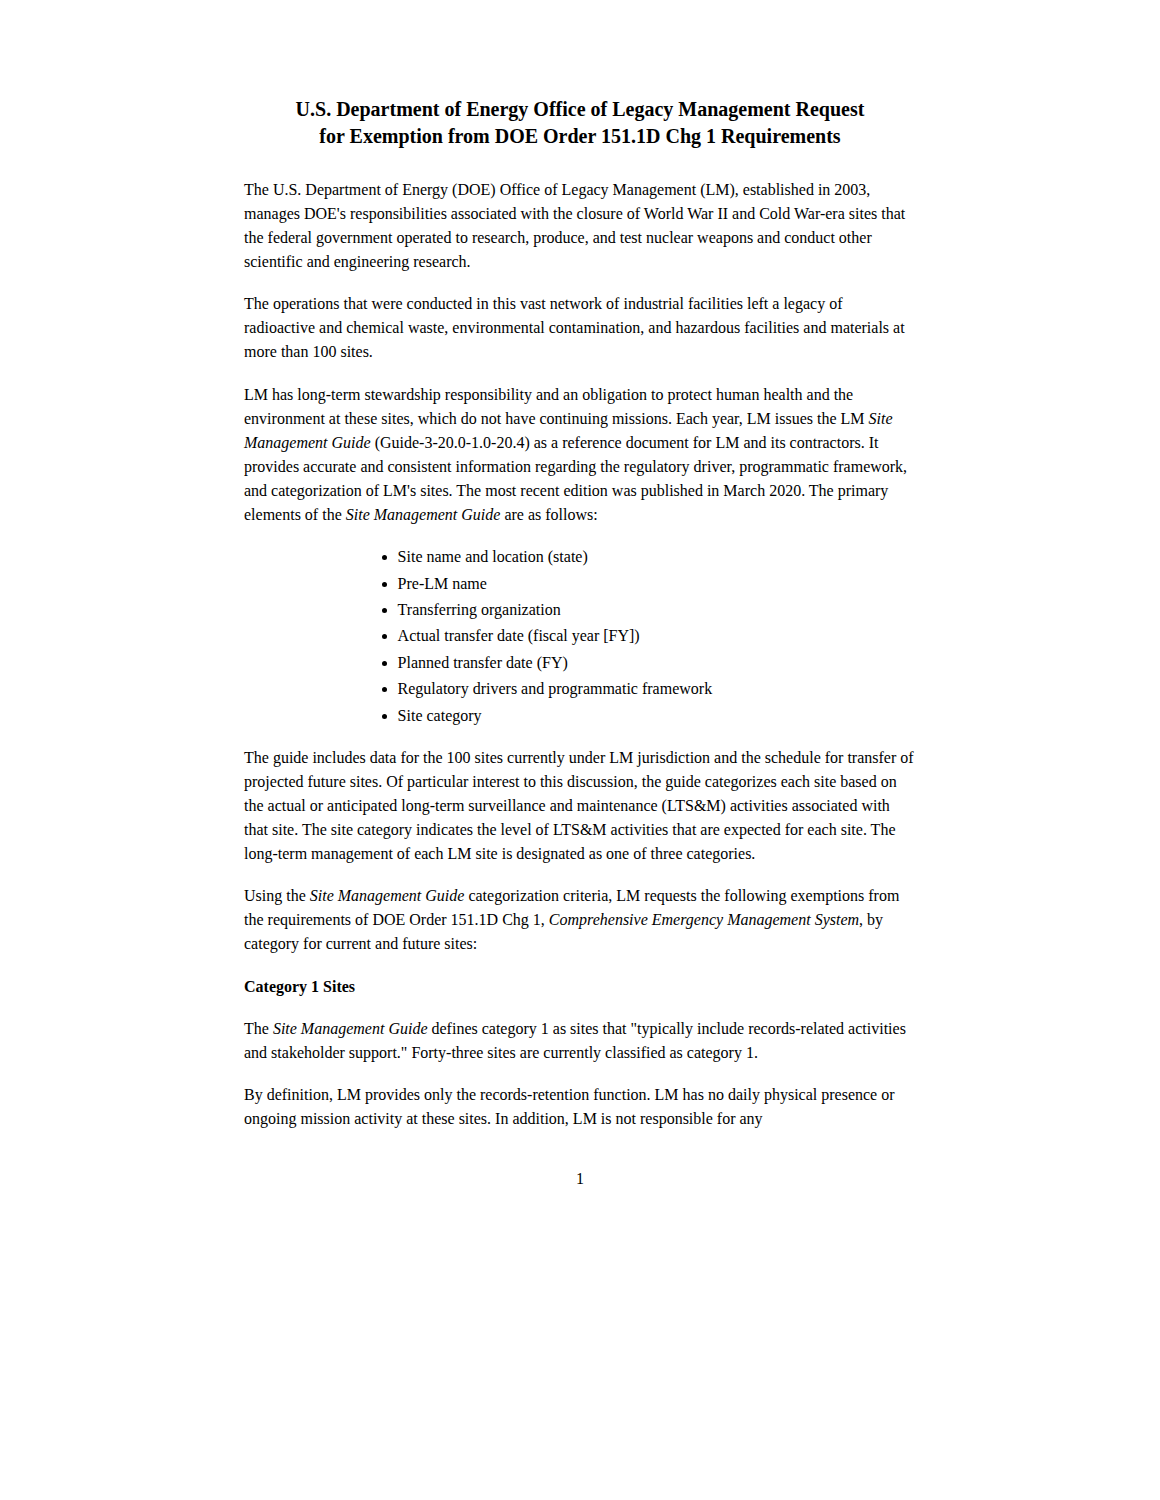U.S. Department of Energy Office of Legacy Management Request
for Exemption from DOE Order 151.1D Chg 1 Requirements
The U.S. Department of Energy (DOE) Office of Legacy Management (LM), established in 2003, manages DOE's responsibilities associated with the closure of World War II and Cold War-era sites that the federal government operated to research, produce, and test nuclear weapons and conduct other scientific and engineering research.
The operations that were conducted in this vast network of industrial facilities left a legacy of radioactive and chemical waste, environmental contamination, and hazardous facilities and materials at more than 100 sites.
LM has long-term stewardship responsibility and an obligation to protect human health and the environment at these sites, which do not have continuing missions. Each year, LM issues the LM Site Management Guide (Guide-3-20.0-1.0-20.4) as a reference document for LM and its contractors. It provides accurate and consistent information regarding the regulatory driver, programmatic framework, and categorization of LM's sites. The most recent edition was published in March 2020. The primary elements of the Site Management Guide are as follows:
Site name and location (state)
Pre-LM name
Transferring organization
Actual transfer date (fiscal year [FY])
Planned transfer date (FY)
Regulatory drivers and programmatic framework
Site category
The guide includes data for the 100 sites currently under LM jurisdiction and the schedule for transfer of projected future sites. Of particular interest to this discussion, the guide categorizes each site based on the actual or anticipated long-term surveillance and maintenance (LTS&M) activities associated with that site. The site category indicates the level of LTS&M activities that are expected for each site. The long-term management of each LM site is designated as one of three categories.
Using the Site Management Guide categorization criteria, LM requests the following exemptions from the requirements of DOE Order 151.1D Chg 1, Comprehensive Emergency Management System, by category for current and future sites:
Category 1 Sites
The Site Management Guide defines category 1 as sites that "typically include records-related activities and stakeholder support." Forty-three sites are currently classified as category 1.
By definition, LM provides only the records-retention function. LM has no daily physical presence or ongoing mission activity at these sites. In addition, LM is not responsible for any
1